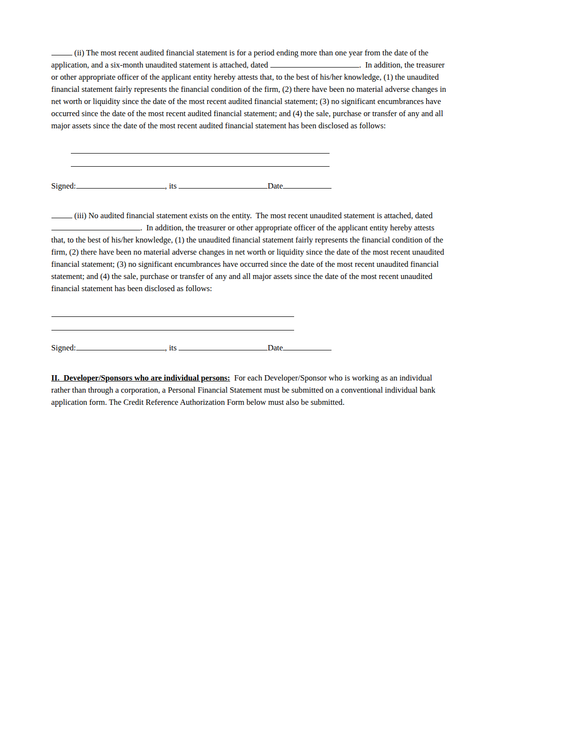(ii) The most recent audited financial statement is for a period ending more than one year from the date of the application, and a six-month unaudited statement is attached, dated . In addition, the treasurer or other appropriate officer of the applicant entity hereby attests that, to the best of his/her knowledge, (1) the unaudited financial statement fairly represents the financial condition of the firm, (2) there have been no material adverse changes in net worth or liquidity since the date of the most recent audited financial statement; (3) no significant encumbrances have occurred since the date of the most recent audited financial statement; and (4) the sale, purchase or transfer of any and all major assets since the date of the most recent audited financial statement has been disclosed as follows:
Signed: , its Date
(iii) No audited financial statement exists on the entity. The most recent unaudited statement is attached, dated . In addition, the treasurer or other appropriate officer of the applicant entity hereby attests that, to the best of his/her knowledge, (1) the unaudited financial statement fairly represents the financial condition of the firm, (2) there have been no material adverse changes in net worth or liquidity since the date of the most recent unaudited financial statement; (3) no significant encumbrances have occurred since the date of the most recent unaudited financial statement; and (4) the sale, purchase or transfer of any and all major assets since the date of the most recent unaudited financial statement has been disclosed as follows:
Signed: , its Date
II. Developer/Sponsors who are individual persons: For each Developer/Sponsor who is working as an individual rather than through a corporation, a Personal Financial Statement must be submitted on a conventional individual bank application form. The Credit Reference Authorization Form below must also be submitted.